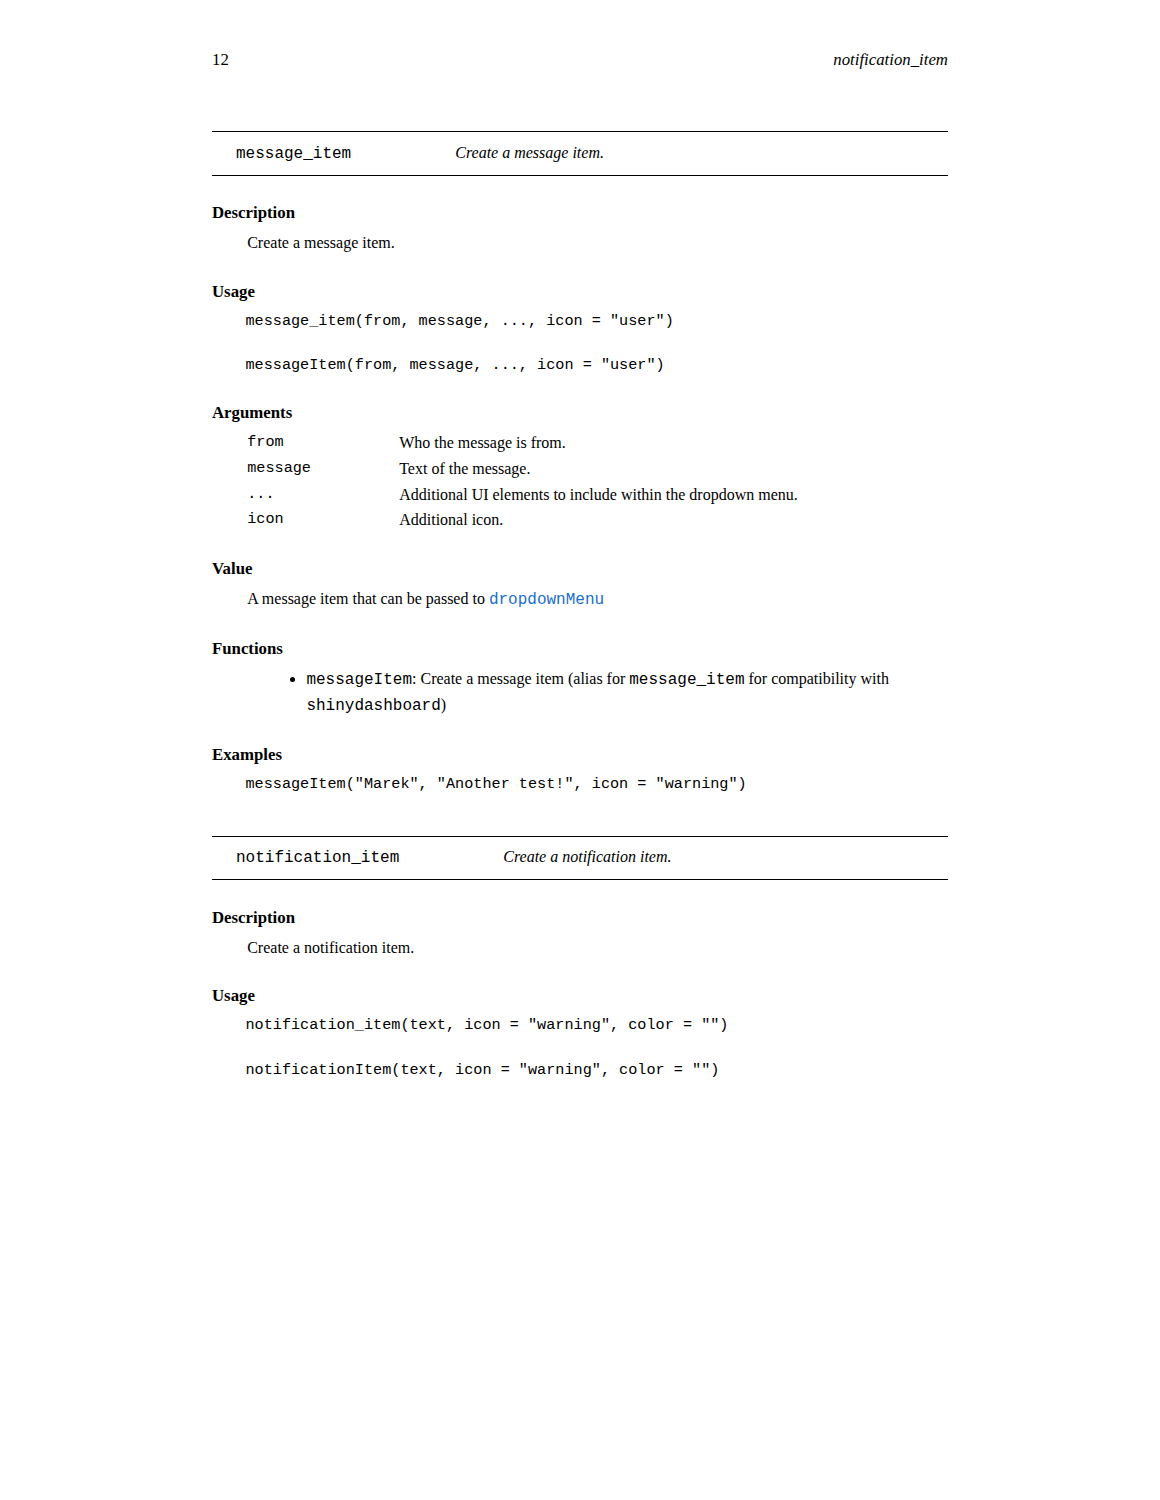12 notification_item
message_item Create a message item.
Description
Create a message item.
Usage
message_item(from, message, ..., icon = "user")

messageItem(from, message, ..., icon = "user")
Arguments
from
Who the message is from.
message
Text of the message.
...
Additional UI elements to include within the dropdown menu.
icon
Additional icon.
Value
A message item that can be passed to dropdownMenu
Functions
messageItem: Create a message item (alias for message_item for compatibility with shinydashboard)
Examples
messageItem("Marek", "Another test!", icon = "warning")
notification_item Create a notification item.
Description
Create a notification item.
Usage
notification_item(text, icon = "warning", color = "")

notificationItem(text, icon = "warning", color = "")